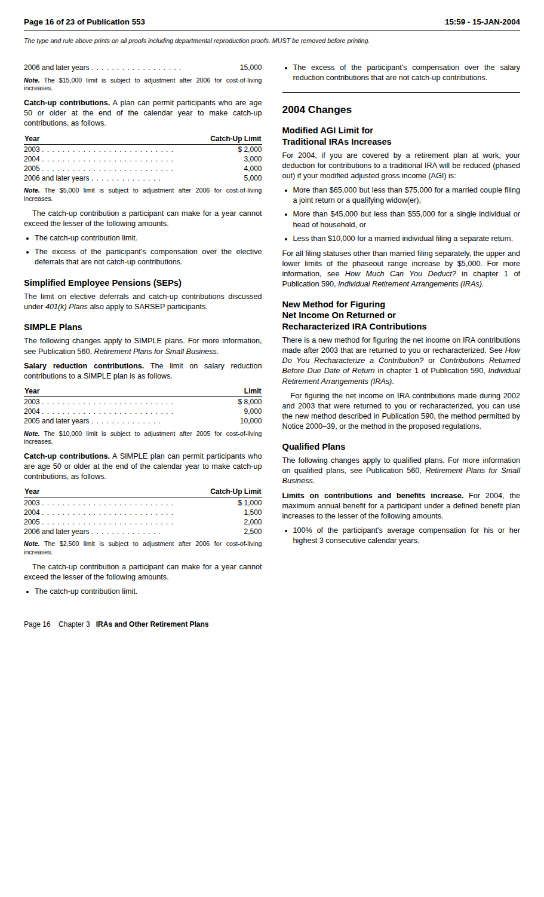Page 16 of 23 of Publication 553 15:59 - 15-JAN-2004
The type and rule above prints on all proofs including departmental reproduction proofs. MUST be removed before printing.
| 2006 and later years . . . . . . . . . . . . . . . . . . | 15,000 |
Note. The $15,000 limit is subject to adjustment after 2006 for cost-of-living increases.
Catch-up contributions. A plan can permit participants who are age 50 or older at the end of the calendar year to make catch-up contributions, as follows.
| Year | Catch-Up Limit |
| --- | --- |
| 2003 . . . . . . . . . . . . . . . . . . . . . . . . . . | $ 2,000 |
| 2004 . . . . . . . . . . . . . . . . . . . . . . . . . . | 3,000 |
| 2005 . . . . . . . . . . . . . . . . . . . . . . . . . . | 4,000 |
| 2006 and later years . . . . . . . . . . . . . . | 5,000 |
Note. The $5,000 limit is subject to adjustment after 2006 for cost-of-living increases.
The catch-up contribution a participant can make for a year cannot exceed the lesser of the following amounts.
The catch-up contribution limit.
The excess of the participant's compensation over the elective deferrals that are not catch-up contributions.
Simplified Employee Pensions (SEPs)
The limit on elective deferrals and catch-up contributions discussed under 401(k) Plans also apply to SARSEP participants.
SIMPLE Plans
The following changes apply to SIMPLE plans. For more information, see Publication 560, Retirement Plans for Small Business.
Salary reduction contributions. The limit on salary reduction contributions to a SIMPLE plan is as follows.
| Year | Limit |
| --- | --- |
| 2003 . . . . . . . . . . . . . . . . . . . . . . . . . . | $ 8,000 |
| 2004 . . . . . . . . . . . . . . . . . . . . . . . . . . | 9,000 |
| 2005 and later years . . . . . . . . . . . . . . | 10,000 |
Note. The $10,000 limit is subject to adjustment after 2005 for cost-of-living increases.
Catch-up contributions. A SIMPLE plan can permit participants who are age 50 or older at the end of the calendar year to make catch-up contributions, as follows.
| Year | Catch-Up Limit |
| --- | --- |
| 2003 . . . . . . . . . . . . . . . . . . . . . . . . . . | $ 1,000 |
| 2004 . . . . . . . . . . . . . . . . . . . . . . . . . . | 1,500 |
| 2005 . . . . . . . . . . . . . . . . . . . . . . . . . . | 2,000 |
| 2006 and later years . . . . . . . . . . . . . . | 2,500 |
Note. The $2,500 limit is subject to adjustment after 2006 for cost-of-living increases.
The catch-up contribution a participant can make for a year cannot exceed the lesser of the following amounts.
The catch-up contribution limit.
The excess of the participant's compensation over the salary reduction contributions that are not catch-up contributions.
2004 Changes
Modified AGI Limit for
Traditional IRAs Increases
For 2004, if you are covered by a retirement plan at work, your deduction for contributions to a traditional IRA will be reduced (phased out) if your modified adjusted gross income (AGI) is:
More than $65,000 but less than $75,000 for a married couple filing a joint return or a qualifying widow(er),
More than $45,000 but less than $55,000 for a single individual or head of household, or
Less than $10,000 for a married individual filing a separate return.
For all filing statuses other than married filing separately, the upper and lower limits of the phaseout range increase by $5,000. For more information, see How Much Can You Deduct? in chapter 1 of Publication 590, Individual Retirement Arrangements (IRAs).
New Method for Figuring
Net Income On Returned or
Recharacterized IRA Contributions
There is a new method for figuring the net income on IRA contributions made after 2003 that are returned to you or recharacterized. See How Do You Recharacterize a Contribution? or Contributions Returned Before Due Date of Return in chapter 1 of Publication 590, Individual Retirement Arrangements (IRAs).
For figuring the net income on IRA contributions made during 2002 and 2003 that were returned to you or recharacterized, you can use the new method described in Publication 590, the method permitted by Notice 2000–39, or the method in the proposed regulations.
Qualified Plans
The following changes apply to qualified plans. For more information on qualified plans, see Publication 560, Retirement Plans for Small Business.
Limits on contributions and benefits increase. For 2004, the maximum annual benefit for a participant under a defined benefit plan increases to the lesser of the following amounts.
100% of the participant's average compensation for his or her highest 3 consecutive calendar years.
Page 16 Chapter 3 IRAs and Other Retirement Plans